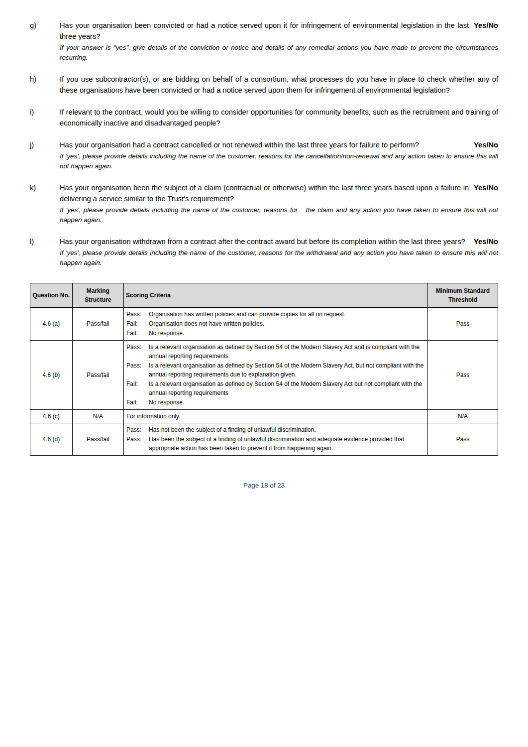g)
Yes/No Has your organisation been convicted or had a notice served upon it for infringement of environmental legislation in the last three years?
If your answer is "yes", give details of the conviction or notice and details of any remedial actions you have made to prevent the circumstances recurring.
h)
If you use subcontractor(s), or are bidding on behalf of a consortium, what processes do you have in place to check whether any of these organisations have been convicted or had a notice served upon them for infringement of environmental legislation?
i)
If relevant to the contract, would you be willing to consider opportunities for community benefits, such as the recruitment and training of economically inactive and disadvantaged people?
j)
Yes/No Has your organisation had a contract cancelled or not renewed within the last three years for failure to perform?
If 'yes', please provide details including the name of the customer, reasons for the cancellation/non-renewal and any action taken to ensure this will not happen again.
k)
Yes/No Has your organisation been the subject of a claim (contractual or otherwise) within the last three years based upon a failure in delivering a service similar to the Trust's requirement?
If 'yes', please provide details including the name of the customer, reasons for the claim and any action you have taken to ensure this will not happen again.
l)
Yes/No Has your organisation withdrawn from a contract after the contract award but before its completion within the last three years?
If 'yes', please provide details including the name of the customer, reasons for the withdrawal and any action you have taken to ensure this will not happen again.
| Question No. | Marking Structure | Scoring Criteria | Minimum Standard Threshold |
| --- | --- | --- | --- |
| 4.6 (a) | Pass/fail | Pass: Organisation has written policies and can provide copies for all on request. Fail: Organisation does not have written policies. Fail: No response. | Pass |
| 4.6 (b) | Pass/fail | Pass: Is a relevant organisation as defined by Section 54 of the Modern Slavery Act and is compliant with the annual reporting requirements Pass: Is a relevant organisation as defined by Section 54 of the Modern Slavery Act, but not compliant with the annual reporting requirements due to explanation given. Fail: Is a relevant organisation as defined by Section 54 of the Modern Slavery Act but not compliant with the annual reporting requirements Fail: No response. | Pass |
| 4.6 (c) | N/A | For information only. | N/A |
| 4.6 (d) | Pass/fail | Pass: Has not been the subject of a finding of unlawful discrimination. Pass: Has been the subject of a finding of unlawful discrimination and adequate evidence provided that appropriate action has been taken to prevent it from happening again. | Pass |
Page 18 of 23